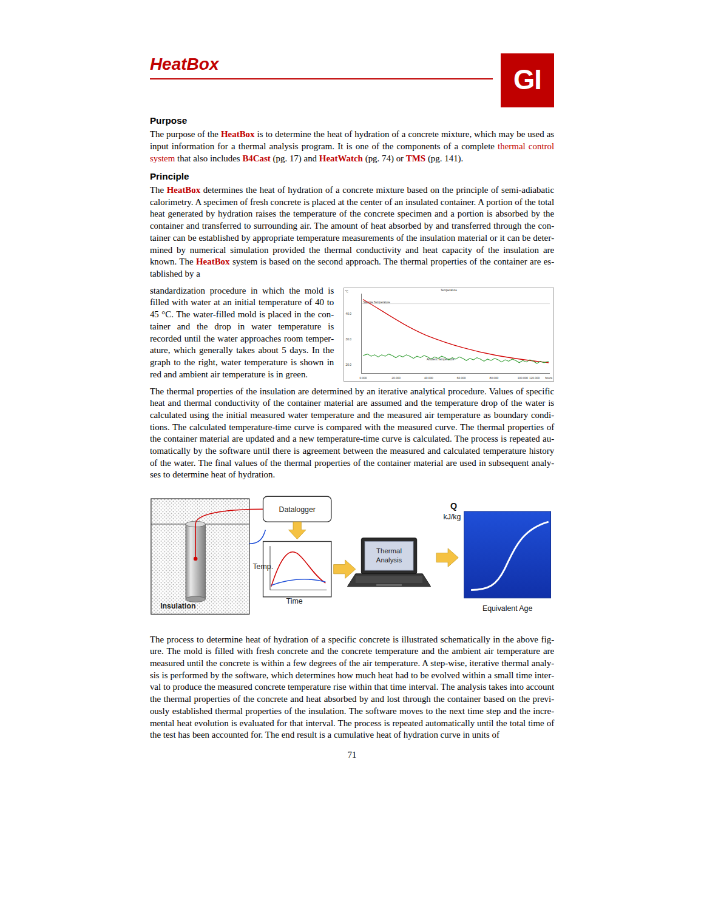GI
HeatBox
Purpose
The purpose of the HeatBox is to determine the heat of hydration of a concrete mixture, which may be used as input information for a thermal analysis program. It is one of the components of a complete thermal control system that also includes B4Cast (pg. 17) and HeatWatch (pg. 74) or TMS (pg. 141).
Principle
The HeatBox determines the heat of hydration of a concrete mixture based on the principle of semi-adiabatic calorimetry. A specimen of fresh concrete is placed at the center of an insulated container. A portion of the total heat generated by hydration raises the temperature of the concrete specimen and a portion is absorbed by the container and transferred to surrounding air. The amount of heat absorbed by and transferred through the container can be established by appropriate temperature measurements of the insulation material or it can be determined by numerical simulation provided the thermal conductivity and heat capacity of the insulation are known. The HeatBox system is based on the second approach. The thermal properties of the container are established by a
Temperature
°C
40.0
30.0
20.0
Sample Temperature
Ambient Temperature
0.000
20.000
40.000
60.000
80.000
100.000
120.000
hours
standardization procedure in which the mold is filled with water at an initial temperature of 40 to 45 °C. The water-filled mold is placed in the container and the drop in water temperature is recorded until the water approaches room temperature, which generally takes about 5 days. In the graph to the right, water temperature is shown in red and ambient air temperature is in green.
The thermal properties of the insulation are determined by an iterative analytical procedure. Values of specific heat and thermal conductivity of the container material are assumed and the temperature drop of the water is calculated using the initial measured water temperature and the measured air temperature as boundary conditions. The calculated temperature-time curve is compared with the measured curve. The thermal properties of the container material are updated and a new temperature-time curve is calculated. The process is repeated automatically by the software until there is agreement between the measured and calculated temperature history of the water. The final values of the thermal properties of the container material are used in subsequent analyses to determine heat of hydration.
Insulation Datalogger Temp. Time Thermal Analysis Q kJ/kg Equivalent Age
The process to determine heat of hydration of a specific concrete is illustrated schematically in the above figure. The mold is filled with fresh concrete and the concrete temperature and the ambient air temperature are measured until the concrete is within a few degrees of the air temperature. A step-wise, iterative thermal analysis is performed by the software, which determines how much heat had to be evolved within a small time interval to produce the measured concrete temperature rise within that time interval. The analysis takes into account the thermal properties of the concrete and heat absorbed by and lost through the container based on the previously established thermal properties of the insulation. The software moves to the next time step and the incremental heat evolution is evaluated for that interval. The process is repeated automatically until the total time of the test has been accounted for. The end result is a cumulative heat of hydration curve in units of
71